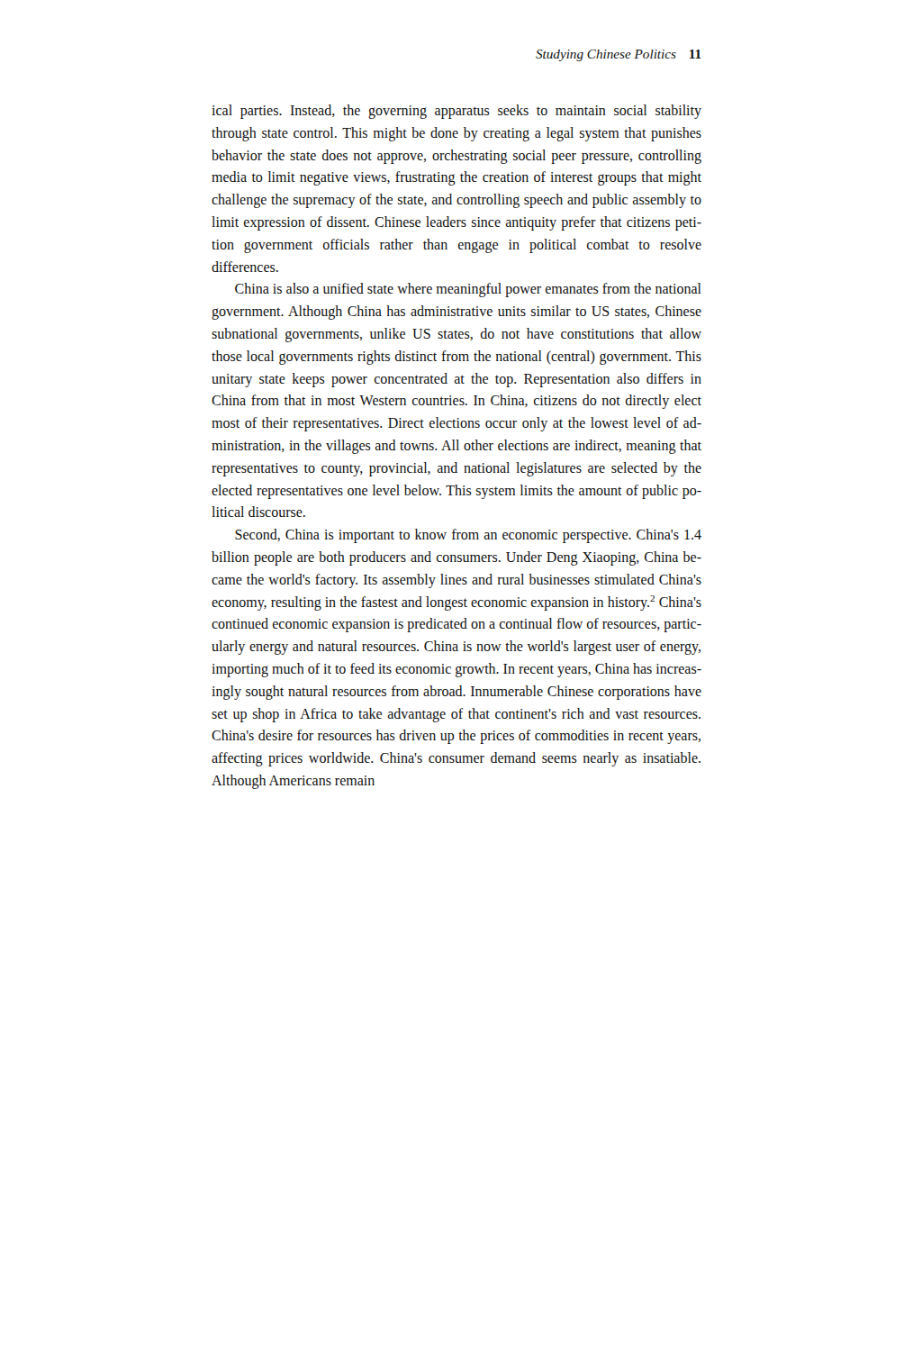Studying Chinese Politics 11
ical parties. Instead, the governing apparatus seeks to maintain social stability through state control. This might be done by creating a legal system that punishes behavior the state does not approve, orchestrating social peer pressure, controlling media to limit negative views, frustrating the creation of interest groups that might challenge the supremacy of the state, and controlling speech and public assembly to limit expression of dissent. Chinese leaders since antiquity prefer that citizens petition government officials rather than engage in political combat to resolve differences.
China is also a unified state where meaningful power emanates from the national government. Although China has administrative units similar to US states, Chinese subnational governments, unlike US states, do not have constitutions that allow those local governments rights distinct from the national (central) government. This unitary state keeps power concentrated at the top. Representation also differs in China from that in most Western countries. In China, citizens do not directly elect most of their representatives. Direct elections occur only at the lowest level of administration, in the villages and towns. All other elections are indirect, meaning that representatives to county, provincial, and national legislatures are selected by the elected representatives one level below. This system limits the amount of public political discourse.
Second, China is important to know from an economic perspective. China's 1.4 billion people are both producers and consumers. Under Deng Xiaoping, China became the world's factory. Its assembly lines and rural businesses stimulated China's economy, resulting in the fastest and longest economic expansion in history.2 China's continued economic expansion is predicated on a continual flow of resources, particularly energy and natural resources. China is now the world's largest user of energy, importing much of it to feed its economic growth. In recent years, China has increasingly sought natural resources from abroad. Innumerable Chinese corporations have set up shop in Africa to take advantage of that continent's rich and vast resources. China's desire for resources has driven up the prices of commodities in recent years, affecting prices worldwide. China's consumer demand seems nearly as insatiable. Although Americans remain